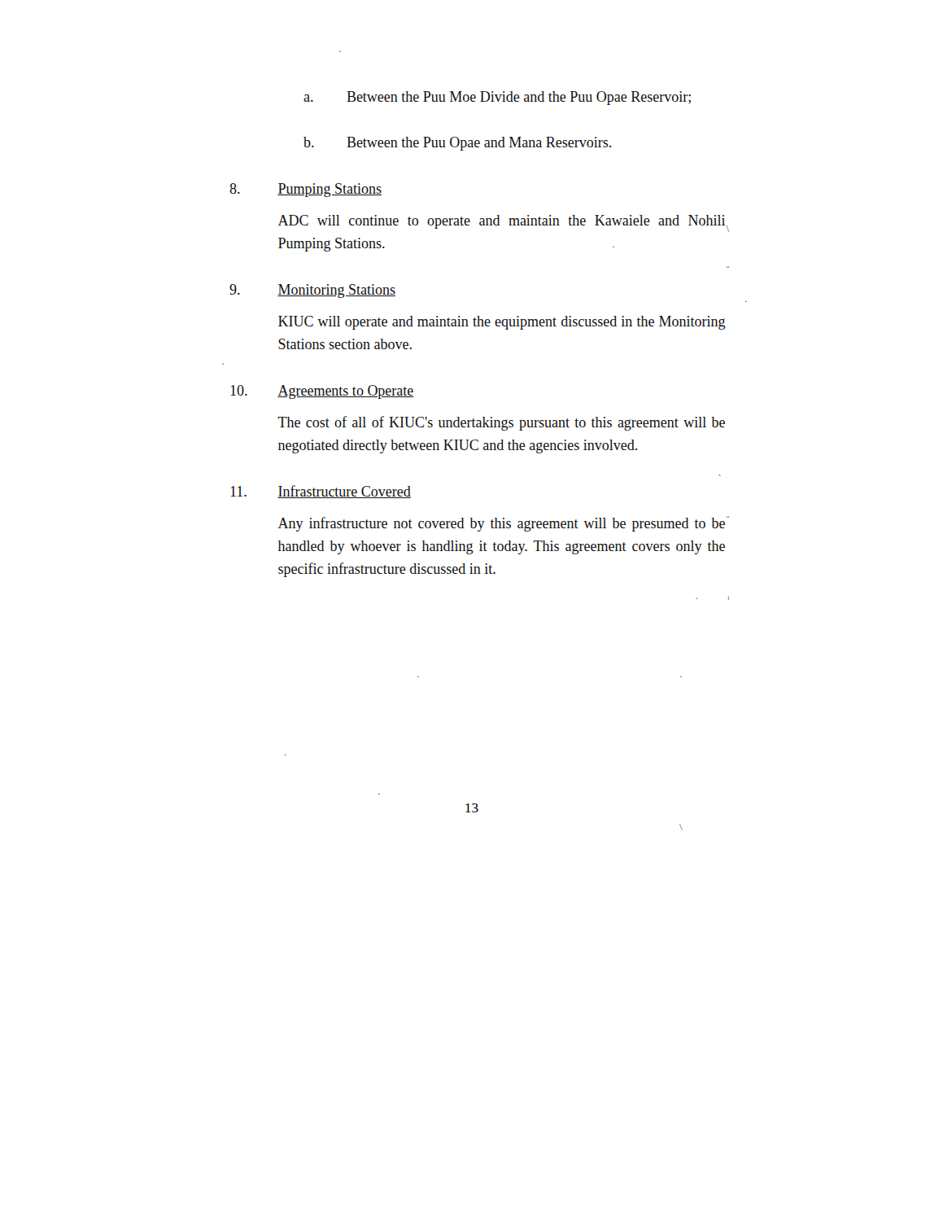.
.
\
ᵕ
.
.
`
ᵕ
.
ᵢ
.
.
.
.
\
a.
Between the Puu Moe Divide and the Puu Opae Reservoir;
b.
Between the Puu Opae and Mana Reservoirs.
8.
Pumping Stations
ADC will continue to operate and maintain the Kawaiele and Nohili Pumping Stations.
9.
Monitoring Stations
KIUC will operate and maintain the equipment discussed in the Monitoring Stations section above.
10.
Agreements to Operate
The cost of all of KIUC's undertakings pursuant to this agreement will be negotiated directly between KIUC and the agencies involved.
11.
Infrastructure Covered
Any infrastructure not covered by this agreement will be presumed to be handled by whoever is handling it today. This agreement covers only the specific infrastructure discussed in it.
13